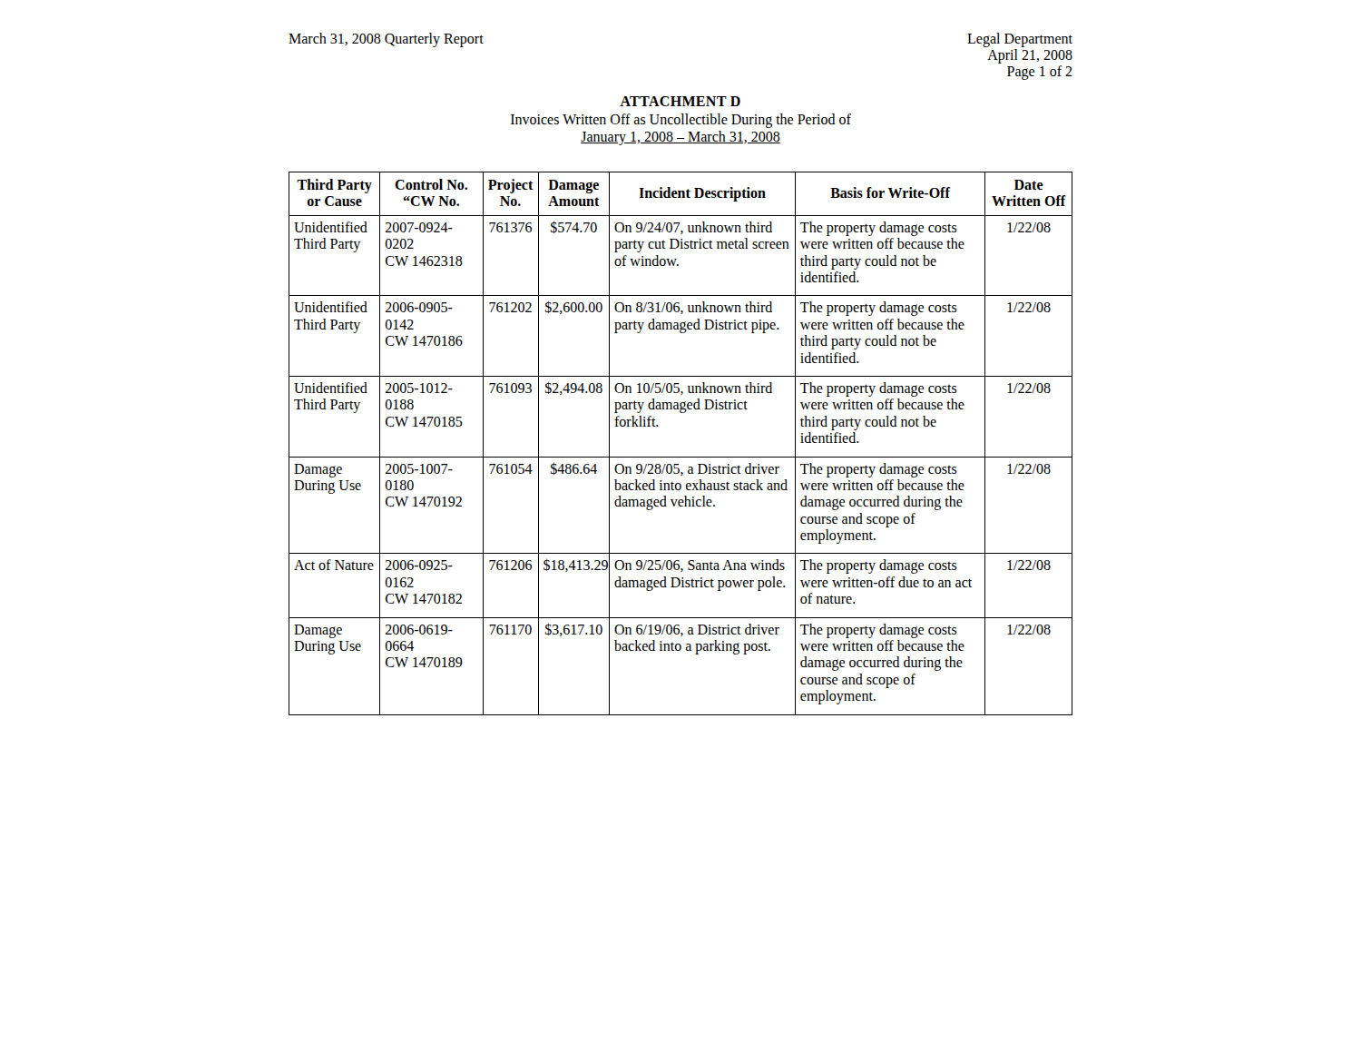March 31, 2008 Quarterly Report
Legal Department
April 21, 2008
Page 1 of 2
ATTACHMENT D
Invoices Written Off as Uncollectible During the Period of
January 1, 2008 – March 31, 2008
| Third Party or Cause | Control No. “CW No. | Project No. | Damage Amount | Incident Description | Basis for Write-Off | Date Written Off |
| --- | --- | --- | --- | --- | --- | --- |
| Unidentified Third Party | 2007-0924-0202 CW 1462318 | 761376 | $574.70 | On 9/24/07, unknown third party cut District metal screen of window. | The property damage costs were written off because the third party could not be identified. | 1/22/08 |
| Unidentified Third Party | 2006-0905-0142 CW 1470186 | 761202 | $2,600.00 | On 8/31/06, unknown third party damaged District pipe. | The property damage costs were written off because the third party could not be identified. | 1/22/08 |
| Unidentified Third Party | 2005-1012-0188 CW 1470185 | 761093 | $2,494.08 | On 10/5/05, unknown third party damaged District forklift. | The property damage costs were written off because the third party could not be identified. | 1/22/08 |
| Damage During Use | 2005-1007-0180 CW 1470192 | 761054 | $486.64 | On 9/28/05, a District driver backed into exhaust stack and damaged vehicle. | The property damage costs were written off because the damage occurred during the course and scope of employment. | 1/22/08 |
| Act of Nature | 2006-0925-0162 CW 1470182 | 761206 | $18,413.29 | On 9/25/06, Santa Ana winds damaged District power pole. | The property damage costs were written-off due to an act of nature. | 1/22/08 |
| Damage During Use | 2006-0619-0664 CW 1470189 | 761170 | $3,617.10 | On 6/19/06, a District driver backed into a parking post. | The property damage costs were written off because the damage occurred during the course and scope of employment. | 1/22/08 |